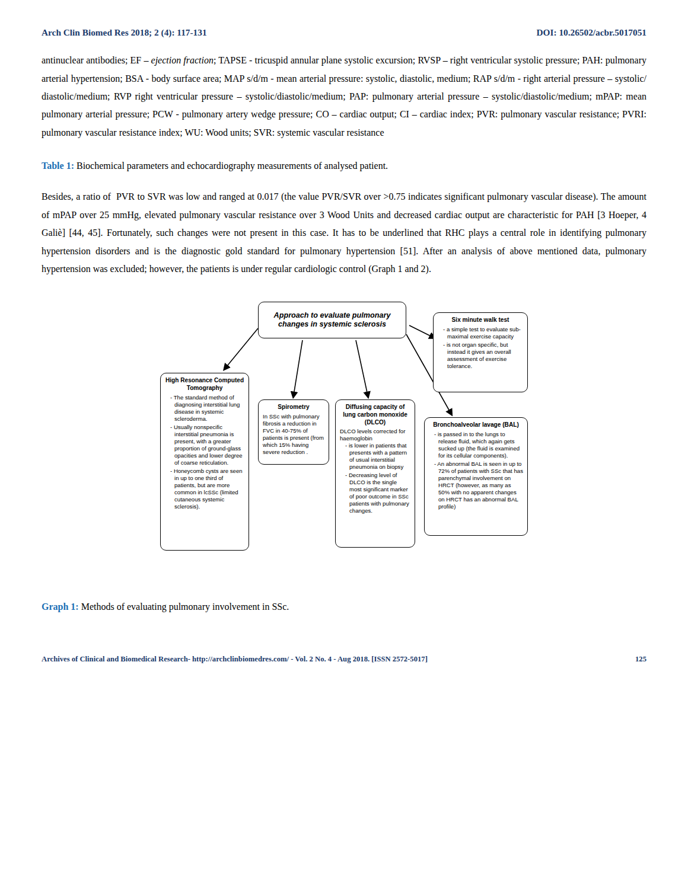Arch Clin Biomed Res 2018; 2 (4): 117-131
DOI: 10.26502/acbr.5017051
antinuclear antibodies; EF – ejection fraction; TAPSE - tricuspid annular plane systolic excursion; RVSP – right ventricular systolic pressure; PAH: pulmonary arterial hypertension; BSA - body surface area; MAP s/d/m - mean arterial pressure: systolic, diastolic, medium; RAP s/d/m - right arterial pressure – systolic/ diastolic/medium; RVP right ventricular pressure – systolic/diastolic/medium; PAP: pulmonary arterial pressure – systolic/diastolic/medium; mPAP: mean pulmonary arterial pressure; PCW - pulmonary artery wedge pressure; CO – cardiac output; CI – cardiac index; PVR: pulmonary vascular resistance; PVRI: pulmonary vascular resistance index; WU: Wood units; SVR: systemic vascular resistance
Table 1: Biochemical parameters and echocardiography measurements of analysed patient.
Besides, a ratio of PVR to SVR was low and ranged at 0.017 (the value PVR/SVR over >0.75 indicates significant pulmonary vascular disease). The amount of mPAP over 25 mmHg, elevated pulmonary vascular resistance over 3 Wood Units and decreased cardiac output are characteristic for PAH [3 Hoeper, 4 Galiè] [44, 45]. Fortunately, such changes were not present in this case. It has to be underlined that RHC plays a central role in identifying pulmonary hypertension disorders and is the diagnostic gold standard for pulmonary hypertension [51]. After an analysis of above mentioned data, pulmonary hypertension was excluded; however, the patients is under regular cardiologic control (Graph 1 and 2).
Approach to evaluate pulmonary changes in systemic sclerosis
Six minute walk test
a simple test to evaluate sub-maximal exercise capacity
is not organ specific, but instead it gives an overall assessment of exercise tolerance.
High Resonance Computed Tomography
The standard method of diagnosing interstitial lung disease in systemic scleroderma.
Usually nonspecific interstitial pneumonia is present, with a greater proportion of ground-glass opacities and lower degree of coarse reticulation.
Honeycomb cysts are seen in up to one third of patients, but are more common in lcSSc (limited cutaneous systemic sclerosis).
Spirometry
In SSc with pulmonary fibrosis a reduction in FVC in 40-75% of patients is present (from which 15% having severe reduction .
Diffusing capacity of lung carbon monoxide (DLCO)
DLCO levels corrected for haemoglobin
is lower in patients that presents with a pattern of usual interstitial pneumonia on biopsy
Decreasing level of DLCO is the single most significant marker of poor outcome in SSc patients with pulmonary changes.
Bronchoalveolar lavage (BAL)
is passed in to the lungs to release fluid, which again gets sucked up (the fluid is examined for its cellular components).
An abnormal BAL is seen in up to 72% of patients with SSc that has parenchymal involvement on HRCT (however, as many as 50% with no apparent changes on HRCT has an abnormal BAL profile)
Graph 1: Methods of evaluating pulmonary involvement in SSc.
Archives of Clinical and Biomedical Research- http://archclinbiomedres.com/ - Vol. 2 No. 4 - Aug 2018. [ISSN 2572-5017]
125